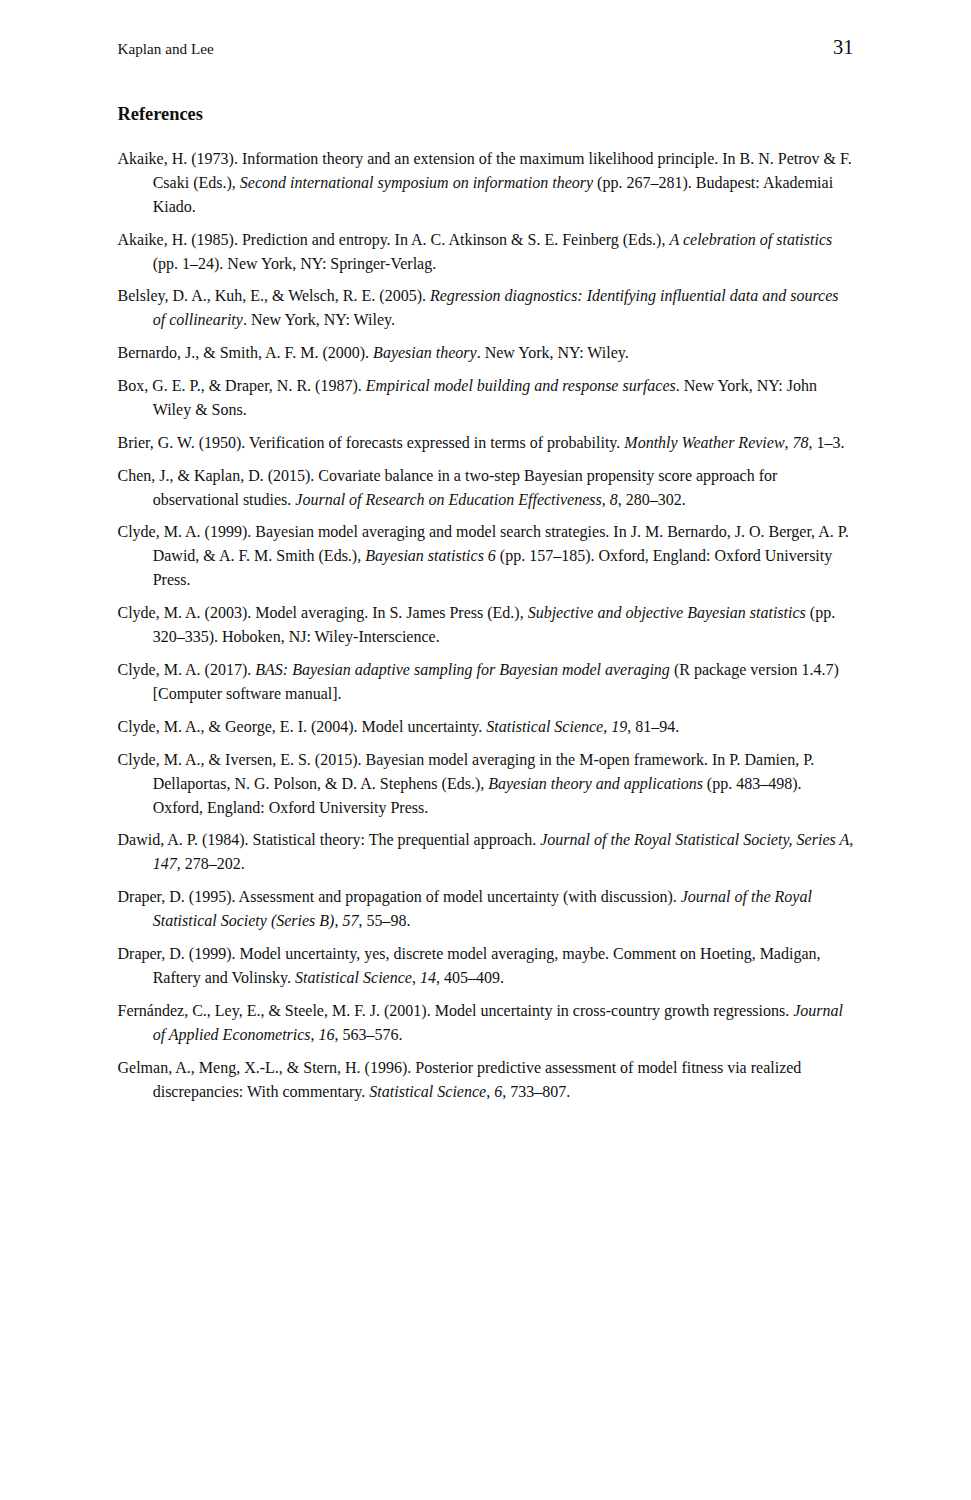Kaplan and Lee 31
References
Akaike, H. (1973). Information theory and an extension of the maximum likelihood principle. In B. N. Petrov & F. Csaki (Eds.), Second international symposium on information theory (pp. 267–281). Budapest: Akademiai Kiado.
Akaike, H. (1985). Prediction and entropy. In A. C. Atkinson & S. E. Feinberg (Eds.), A celebration of statistics (pp. 1–24). New York, NY: Springer-Verlag.
Belsley, D. A., Kuh, E., & Welsch, R. E. (2005). Regression diagnostics: Identifying influential data and sources of collinearity. New York, NY: Wiley.
Bernardo, J., & Smith, A. F. M. (2000). Bayesian theory. New York, NY: Wiley.
Box, G. E. P., & Draper, N. R. (1987). Empirical model building and response surfaces. New York, NY: John Wiley & Sons.
Brier, G. W. (1950). Verification of forecasts expressed in terms of probability. Monthly Weather Review, 78, 1–3.
Chen, J., & Kaplan, D. (2015). Covariate balance in a two-step Bayesian propensity score approach for observational studies. Journal of Research on Education Effectiveness, 8, 280–302.
Clyde, M. A. (1999). Bayesian model averaging and model search strategies. In J. M. Bernardo, J. O. Berger, A. P. Dawid, & A. F. M. Smith (Eds.), Bayesian statistics 6 (pp. 157–185). Oxford, England: Oxford University Press.
Clyde, M. A. (2003). Model averaging. In S. James Press (Ed.), Subjective and objective Bayesian statistics (pp. 320–335). Hoboken, NJ: Wiley-Interscience.
Clyde, M. A. (2017). BAS: Bayesian adaptive sampling for Bayesian model averaging (R package version 1.4.7) [Computer software manual].
Clyde, M. A., & George, E. I. (2004). Model uncertainty. Statistical Science, 19, 81–94.
Clyde, M. A., & Iversen, E. S. (2015). Bayesian model averaging in the M-open framework. In P. Damien, P. Dellaportas, N. G. Polson, & D. A. Stephens (Eds.), Bayesian theory and applications (pp. 483–498). Oxford, England: Oxford University Press.
Dawid, A. P. (1984). Statistical theory: The prequential approach. Journal of the Royal Statistical Society, Series A, 147, 278–202.
Draper, D. (1995). Assessment and propagation of model uncertainty (with discussion). Journal of the Royal Statistical Society (Series B), 57, 55–98.
Draper, D. (1999). Model uncertainty, yes, discrete model averaging, maybe. Comment on Hoeting, Madigan, Raftery and Volinsky. Statistical Science, 14, 405–409.
Fernández, C., Ley, E., & Steele, M. F. J. (2001). Model uncertainty in cross-country growth regressions. Journal of Applied Econometrics, 16, 563–576.
Gelman, A., Meng, X.-L., & Stern, H. (1996). Posterior predictive assessment of model fitness via realized discrepancies: With commentary. Statistical Science, 6, 733–807.